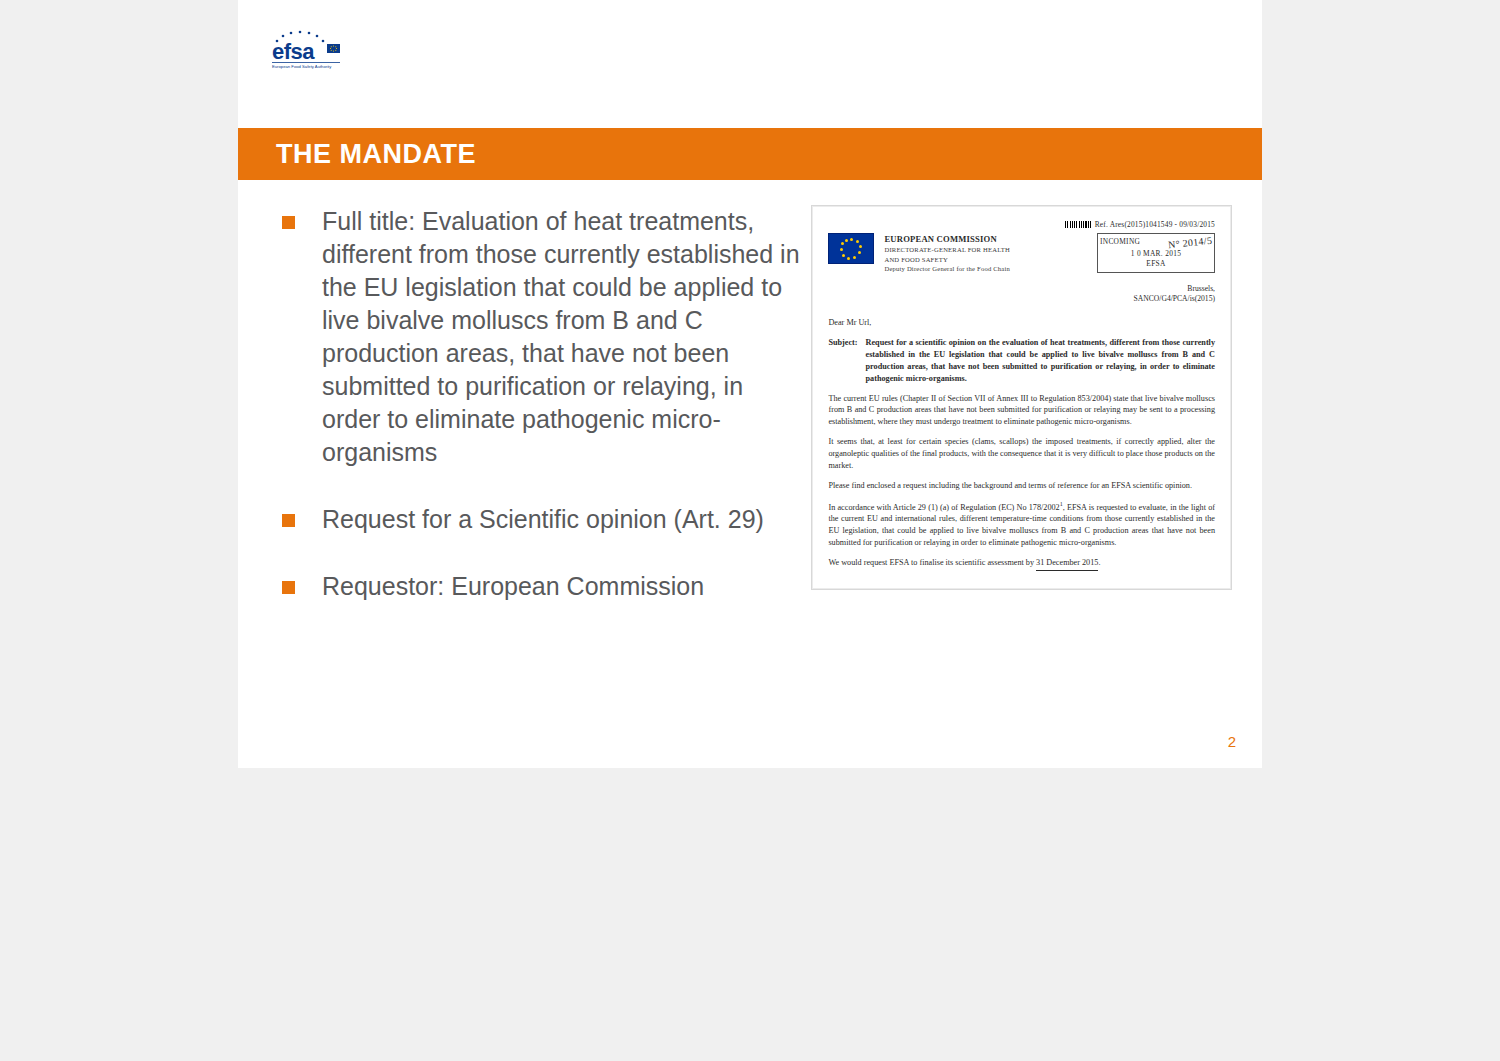efsa European Food Safety Authority
THE MANDATE
Full title: Evaluation of heat treatments, different from those currently established in the EU legislation that could be applied to live bivalve molluscs from B and C production areas, that have not been submitted to purification or relaying, in order to eliminate pathogenic micro-organisms
Request for a Scientific opinion (Art. 29)
Requestor: European Commission
Ref. Ares(2015)1041549 - 09/03/2015
EUROPEAN COMMISSION
DIRECTORATE-GENERAL FOR HEALTH
AND FOOD SAFETY
Deputy Director General for the Food Chain
INCOMING N° 2014/5
1 0 MAR. 2015
EFSA
Brussels,
SANCO/G4/PCA/is(2015)
Dear Mr Url,
Subject:
Request for a scientific opinion on the evaluation of heat treatments, different from those currently established in the EU legislation that could be applied to live bivalve molluscs from B and C production areas, that have not been submitted to purification or relaying, in order to eliminate pathogenic micro-organisms.
The current EU rules (Chapter II of Section VII of Annex III to Regulation 853/2004) state that live bivalve molluscs from B and C production areas that have not been submitted for purification or relaying may be sent to a processing establishment, where they must undergo treatment to eliminate pathogenic micro-organisms.
It seems that, at least for certain species (clams, scallops) the imposed treatments, if correctly applied, alter the organoleptic qualities of the final products, with the consequence that it is very difficult to place those products on the market.
Please find enclosed a request including the background and terms of reference for an EFSA scientific opinion.
In accordance with Article 29 (1) (a) of Regulation (EC) No 178/20021, EFSA is requested to evaluate, in the light of the current EU and international rules, different temperature-time conditions from those currently established in the EU legislation, that could be applied to live bivalve molluscs from B and C production areas that have not been submitted for purification or relaying in order to eliminate pathogenic micro-organisms.
We would request EFSA to finalise its scientific assessment by 31 December 2015.
2